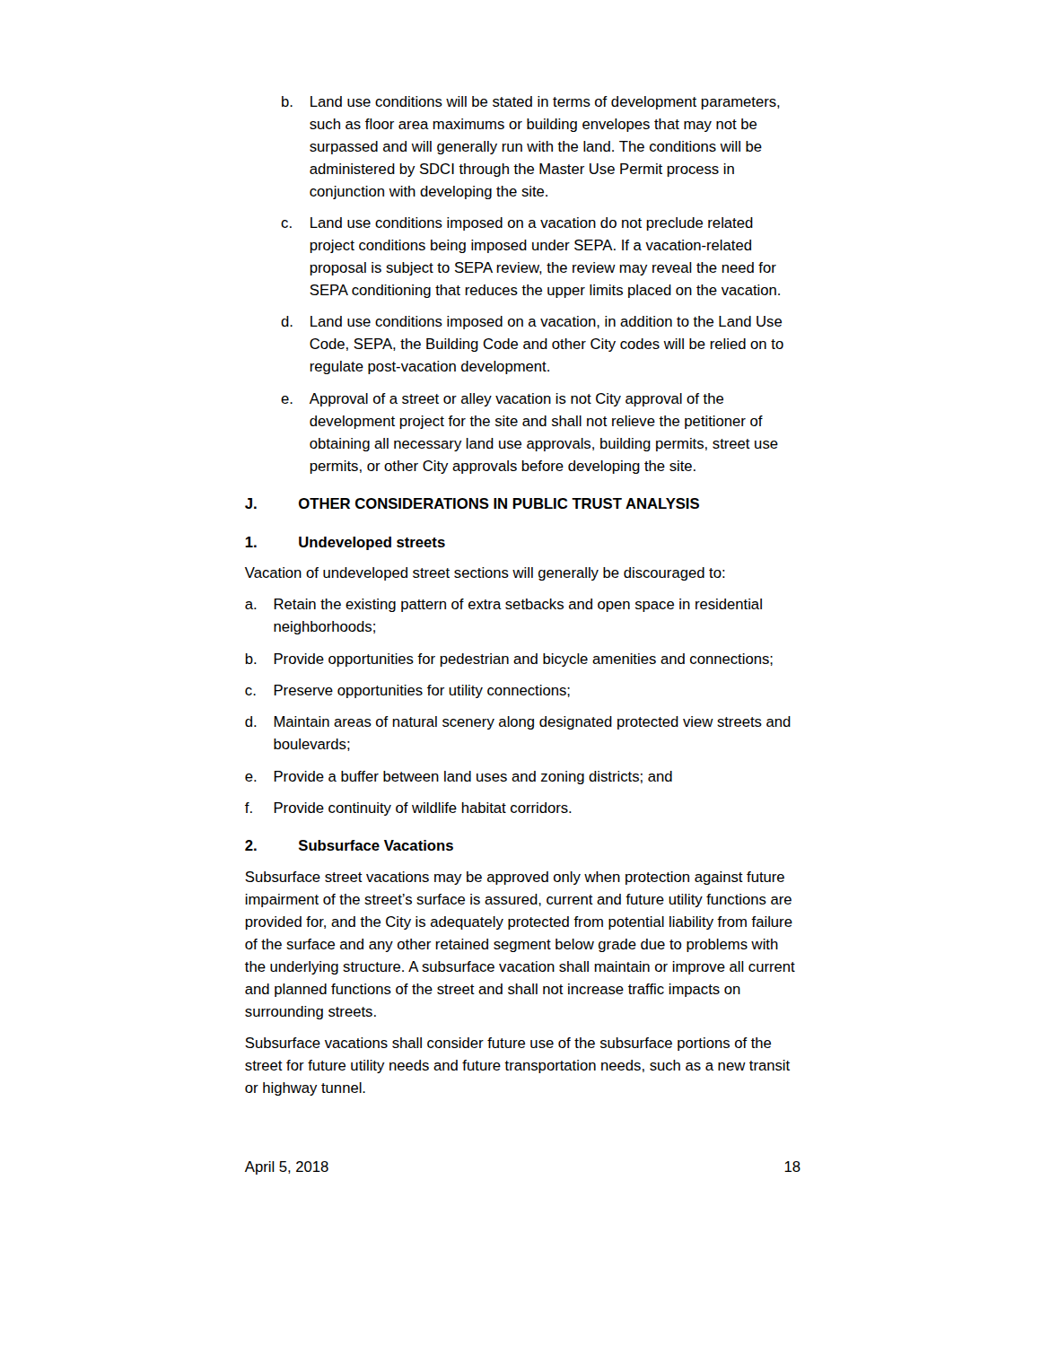b.
Land use conditions will be stated in terms of development parameters, such as floor area maximums or building envelopes that may not be surpassed and will generally run with the land. The conditions will be administered by SDCI through the Master Use Permit process in conjunction with developing the site.
c.
Land use conditions imposed on a vacation do not preclude related project conditions being imposed under SEPA. If a vacation-related proposal is subject to SEPA review, the review may reveal the need for SEPA conditioning that reduces the upper limits placed on the vacation.
d.
Land use conditions imposed on a vacation, in addition to the Land Use Code, SEPA, the Building Code and other City codes will be relied on to regulate post-vacation development.
e.
Approval of a street or alley vacation is not City approval of the development project for the site and shall not relieve the petitioner of obtaining all necessary land use approvals, building permits, street use permits, or other City approvals before developing the site.
J.
OTHER CONSIDERATIONS IN PUBLIC TRUST ANALYSIS
1.
Undeveloped streets
Vacation of undeveloped street sections will generally be discouraged to:
a.
Retain the existing pattern of extra setbacks and open space in residential neighborhoods;
b.
Provide opportunities for pedestrian and bicycle amenities and connections;
c.
Preserve opportunities for utility connections;
d.
Maintain areas of natural scenery along designated protected view streets and boulevards;
e.
Provide a buffer between land uses and zoning districts; and
f.
Provide continuity of wildlife habitat corridors.
2.
Subsurface Vacations
Subsurface street vacations may be approved only when protection against future impairment of the street’s surface is assured, current and future utility functions are provided for, and the City is adequately protected from potential liability from failure of the surface and any other retained segment below grade due to problems with the underlying structure. A subsurface vacation shall maintain or improve all current and planned functions of the street and shall not increase traffic impacts on surrounding streets.
Subsurface vacations shall consider future use of the subsurface portions of the street for future utility needs and future transportation needs, such as a new transit or highway tunnel.
April 5, 2018
18